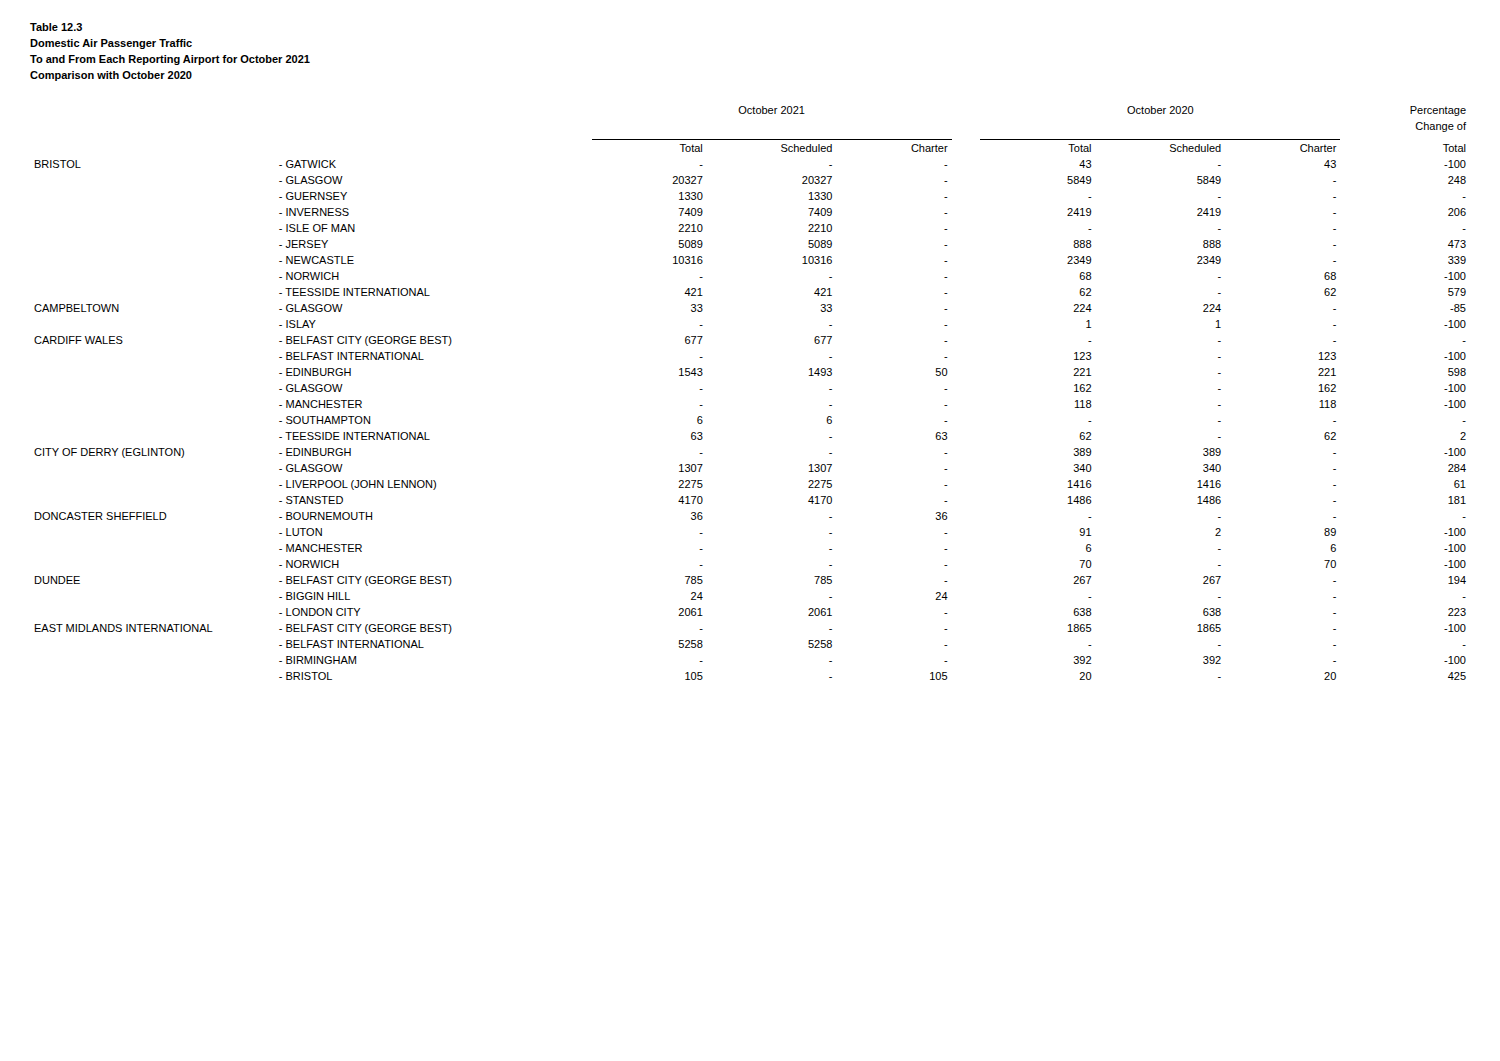Table 12.3
Domestic Air Passenger Traffic
To and From Each Reporting Airport for October 2021
Comparison with October 2020
| | | October 2021 | | October 2020 | Percentage |
| --- | --- | --- | --- | --- | --- |
| | | | | | Change of |
| | | Total | Scheduled | Charter | | Total | Scheduled | Charter | Total |
| BRISTOL | - GATWICK | - | - | - | | 43 | - | 43 | -100 |
| | - GLASGOW | 20327 | 20327 | - | | 5849 | 5849 | - | 248 |
| | - GUERNSEY | 1330 | 1330 | - | | - | - | - | - |
| | - INVERNESS | 7409 | 7409 | - | | 2419 | 2419 | - | 206 |
| | - ISLE OF MAN | 2210 | 2210 | - | | - | - | - | - |
| | - JERSEY | 5089 | 5089 | - | | 888 | 888 | - | 473 |
| | - NEWCASTLE | 10316 | 10316 | - | | 2349 | 2349 | - | 339 |
| | - NORWICH | - | - | - | | 68 | - | 68 | -100 |
| | - TEESSIDE INTERNATIONAL | 421 | 421 | - | | 62 | - | 62 | 579 |
| CAMPBELTOWN | - GLASGOW | 33 | 33 | - | | 224 | 224 | - | -85 |
| | - ISLAY | - | - | - | | 1 | 1 | - | -100 |
| CARDIFF WALES | - BELFAST CITY (GEORGE BEST) | 677 | 677 | - | | - | - | - | - |
| | - BELFAST INTERNATIONAL | - | - | - | | 123 | - | 123 | -100 |
| | - EDINBURGH | 1543 | 1493 | 50 | | 221 | - | 221 | 598 |
| | - GLASGOW | - | - | - | | 162 | - | 162 | -100 |
| | - MANCHESTER | - | - | - | | 118 | - | 118 | -100 |
| | - SOUTHAMPTON | 6 | 6 | - | | - | - | - | - |
| | - TEESSIDE INTERNATIONAL | 63 | - | 63 | | 62 | - | 62 | 2 |
| CITY OF DERRY (EGLINTON) | - EDINBURGH | - | - | - | | 389 | 389 | - | -100 |
| | - GLASGOW | 1307 | 1307 | - | | 340 | 340 | - | 284 |
| | - LIVERPOOL (JOHN LENNON) | 2275 | 2275 | - | | 1416 | 1416 | - | 61 |
| | - STANSTED | 4170 | 4170 | - | | 1486 | 1486 | - | 181 |
| DONCASTER SHEFFIELD | - BOURNEMOUTH | 36 | - | 36 | | - | - | - | - |
| | - LUTON | - | - | - | | 91 | 2 | 89 | -100 |
| | - MANCHESTER | - | - | - | | 6 | - | 6 | -100 |
| | - NORWICH | - | - | - | | 70 | - | 70 | -100 |
| DUNDEE | - BELFAST CITY (GEORGE BEST) | 785 | 785 | - | | 267 | 267 | - | 194 |
| | - BIGGIN HILL | 24 | - | 24 | | - | - | - | - |
| | - LONDON CITY | 2061 | 2061 | - | | 638 | 638 | - | 223 |
| EAST MIDLANDS INTERNATIONAL | - BELFAST CITY (GEORGE BEST) | - | - | - | | 1865 | 1865 | - | -100 |
| | - BELFAST INTERNATIONAL | 5258 | 5258 | - | | - | - | - | - |
| | - BIRMINGHAM | - | - | - | | 392 | 392 | - | -100 |
| | - BRISTOL | 105 | - | 105 | | 20 | - | 20 | 425 |